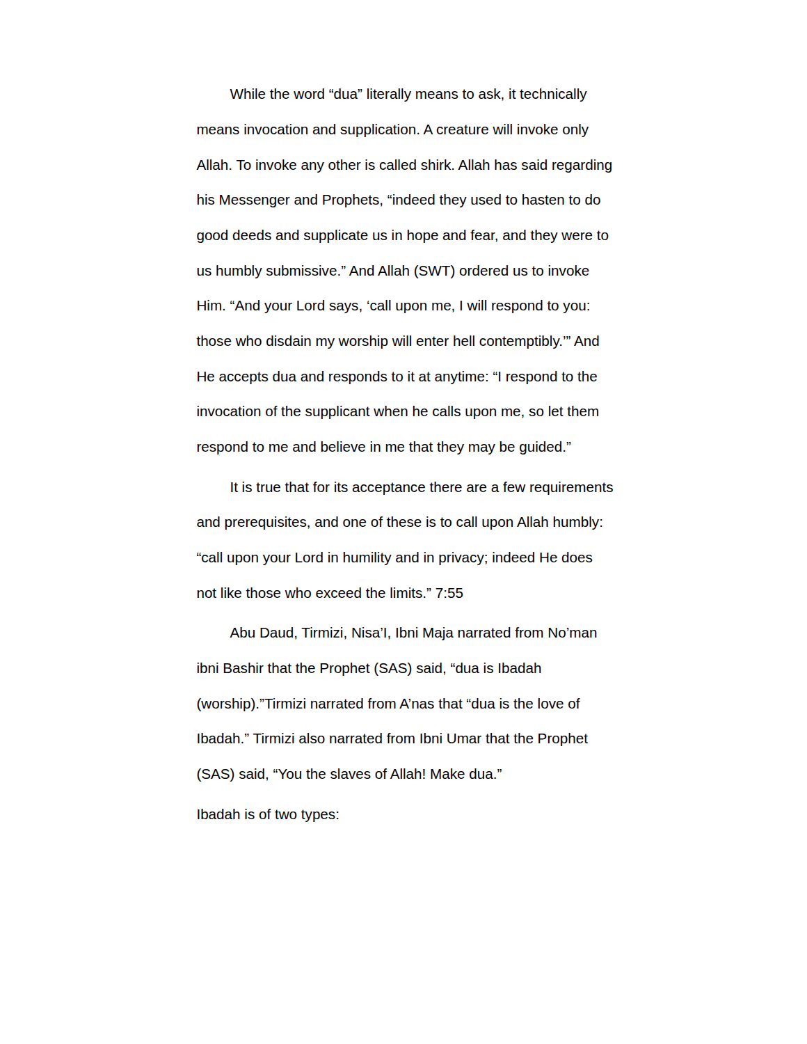While the word “dua” literally means to ask, it technically means invocation and supplication. A creature will invoke only Allah. To invoke any other is called shirk. Allah has said regarding his Messenger and Prophets, “indeed they used to hasten to do good deeds and supplicate us in hope and fear, and they were to us humbly submissive.” And Allah (SWT) ordered us to invoke Him. “And your Lord says, ‘call upon me, I will respond to you: those who disdain my worship will enter hell contemptibly.’” And He accepts dua and responds to it at anytime: “I respond to the invocation of the supplicant when he calls upon me, so let them respond to me and believe in me that they may be guided.”
It is true that for its acceptance there are a few requirements and prerequisites, and one of these is to call upon Allah humbly: “call upon your Lord in humility and in privacy; indeed He does not like those who exceed the limits.” 7:55
Abu Daud, Tirmizi, Nisa’I, Ibni Maja narrated from No’man ibni Bashir that the Prophet (SAS) said, “dua is Ibadah (worship).”Tirmizi narrated from A’nas that “dua is the love of Ibadah.” Tirmizi also narrated from Ibni Umar that the Prophet (SAS) said, “You the slaves of Allah! Make dua.”
Ibadah is of two types: